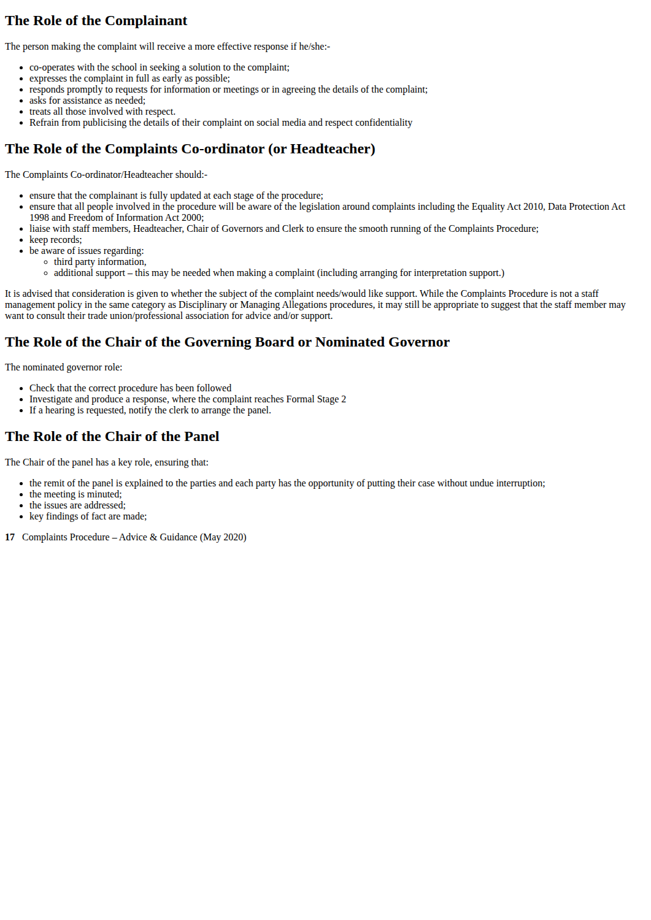The Role of the Complainant
The person making the complaint will receive a more effective response if he/she:-
co-operates with the school in seeking a solution to the complaint;
expresses the complaint in full as early as possible;
responds promptly to requests for information or meetings or in agreeing the details of the complaint;
asks for assistance as needed;
treats all those involved with respect.
Refrain from publicising the details of their complaint on social media and respect confidentiality
The Role of the Complaints Co-ordinator (or Headteacher)
The Complaints Co-ordinator/Headteacher should:-
ensure that the complainant is fully updated at each stage of the procedure;
ensure that all people involved in the procedure will be aware of the legislation around complaints including the Equality Act 2010, Data Protection Act 1998 and Freedom of Information Act 2000;
liaise with staff members, Headteacher, Chair of Governors and Clerk to ensure the smooth running of the Complaints Procedure;
keep records;
be aware of issues regarding:
third party information,
additional support – this may be needed when making a complaint (including arranging for interpretation support.)
It is advised that consideration is given to whether the subject of the complaint needs/would like support. While the Complaints Procedure is not a staff management policy in the same category as Disciplinary or Managing Allegations procedures, it may still be appropriate to suggest that the staff member may want to consult their trade union/professional association for advice and/or support.
The Role of the Chair of the Governing Board or Nominated Governor
The nominated governor role:
Check that the correct procedure has been followed
Investigate and produce a response, where the complaint reaches Formal Stage 2
If a hearing is requested, notify the clerk to arrange the panel.
The Role of the Chair of the Panel
The Chair of the panel has a key role, ensuring that:
the remit of the panel is explained to the parties and each party has the opportunity of putting their case without undue interruption;
the meeting is minuted;
the issues are addressed;
key findings of fact are made;
17 Complaints Procedure – Advice & Guidance (May 2020)